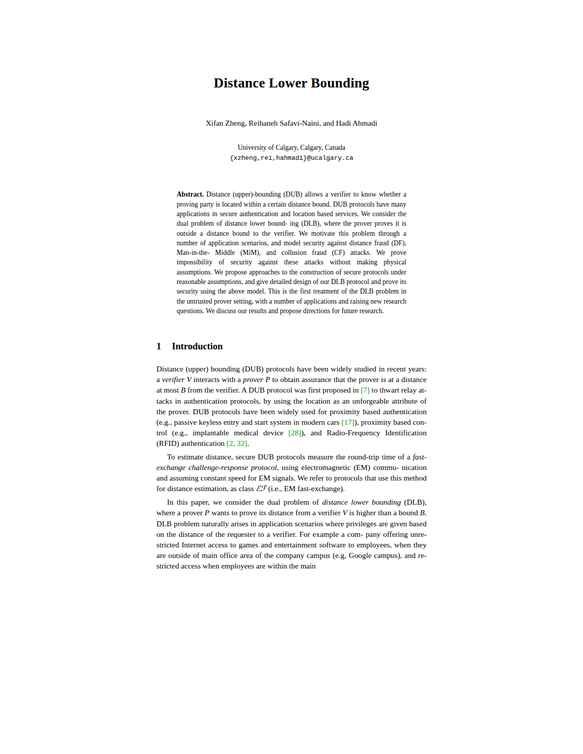Distance Lower Bounding
Xifan Zheng, Reihaneh Safavi-Naini, and Hadi Ahmadi
University of Calgary, Calgary, Canada
{xzheng,rei,hahmadi}@ucalgary.ca
Abstract. Distance (upper)-bounding (DUB) allows a verifier to know whether a proving party is located within a certain distance bound. DUB protocols have many applications in secure authentication and location based services. We consider the dual problem of distance lower bound- ing (DLB), where the prover proves it is outside a distance bound to the verifier. We motivate this problem through a number of application scenarios, and model security against distance fraud (DF), Man-in-the- Middle (MiM), and collusion fraud (CF) attacks. We prove impossibility of security against these attacks without making physical assumptions. We propose approaches to the construction of secure protocols under reasonable assumptions, and give detailed design of our DLB protocol and prove its security using the above model. This is the first treatment of the DLB problem in the untrusted prover setting, with a number of applications and raising new research questions. We discuss our results and propose directions for future research.
1 Introduction
Distance (upper) bounding (DUB) protocols have been widely studied in recent years: a verifier V interacts with a prover P to obtain assurance that the prover is at a distance at most B from the verifier. A DUB protocol was first proposed in [7] to thwart relay attacks in authentication protocols, by using the location as an unforgeable attribute of the prover. DUB protocols have been widely used for proximity based authentication (e.g., passive keyless entry and start system in modern cars [17]), proximity based control (e.g., implantable medical device [28]), and Radio-Frequency Identification (RFID) authentication [2, 32].
To estimate distance, secure DUB protocols measure the round-trip time of a fast-exchange challenge-response protocol, using electromagnetic (EM) commu- nication and assuming constant speed for EM signals. We refer to protocols that use this method for distance estimation, as class ℰℱ (i.e., EM fast-exchange).
In this paper, we consider the dual problem of distance lower bounding (DLB), where a prover P wants to prove its distance from a verifier V is higher than a bound B. DLB problem naturally arises in application scenarios where privileges are given based on the distance of the requester to a verifier. For example a com- pany offering unrestricted Internet access to games and entertainment software to employees, when they are outside of main office area of the company campus (e.g, Google campus), and restricted access when employees are within the main